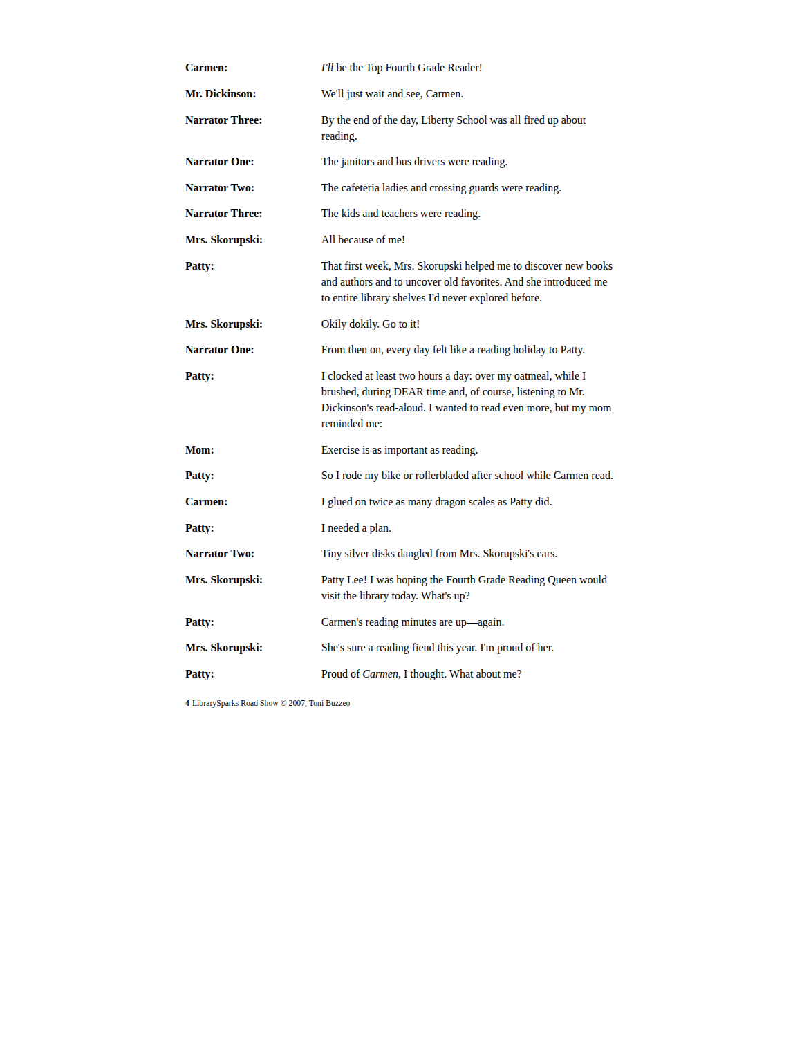Carmen:
I'll be the Top Fourth Grade Reader!
Mr. Dickinson:
We'll just wait and see, Carmen.
Narrator Three:
By the end of the day, Liberty School was all fired up about reading.
Narrator One:
The janitors and bus drivers were reading.
Narrator Two:
The cafeteria ladies and crossing guards were reading.
Narrator Three:
The kids and teachers were reading.
Mrs. Skorupski:
All because of me!
Patty:
That first week, Mrs. Skorupski helped me to discover new books and authors and to uncover old favorites. And she introduced me to entire library shelves I'd never explored before.
Mrs. Skorupski:
Okily dokily. Go to it!
Narrator One:
From then on, every day felt like a reading holiday to Patty.
Patty:
I clocked at least two hours a day: over my oatmeal, while I brushed, during DEAR time and, of course, listening to Mr. Dickinson's read-aloud. I wanted to read even more, but my mom reminded me:
Mom:
Exercise is as important as reading.
Patty:
So I rode my bike or rollerbladed after school while Carmen read.
Carmen:
I glued on twice as many dragon scales as Patty did.
Patty:
I needed a plan.
Narrator Two:
Tiny silver disks dangled from Mrs. Skorupski's ears.
Mrs. Skorupski:
Patty Lee! I was hoping the Fourth Grade Reading Queen would visit the library today. What's up?
Patty:
Carmen's reading minutes are up—again.
Mrs. Skorupski:
She's sure a reading fiend this year. I'm proud of her.
Patty:
Proud of Carmen, I thought. What about me?
4 LibrarySparks Road Show © 2007, Toni Buzzeo